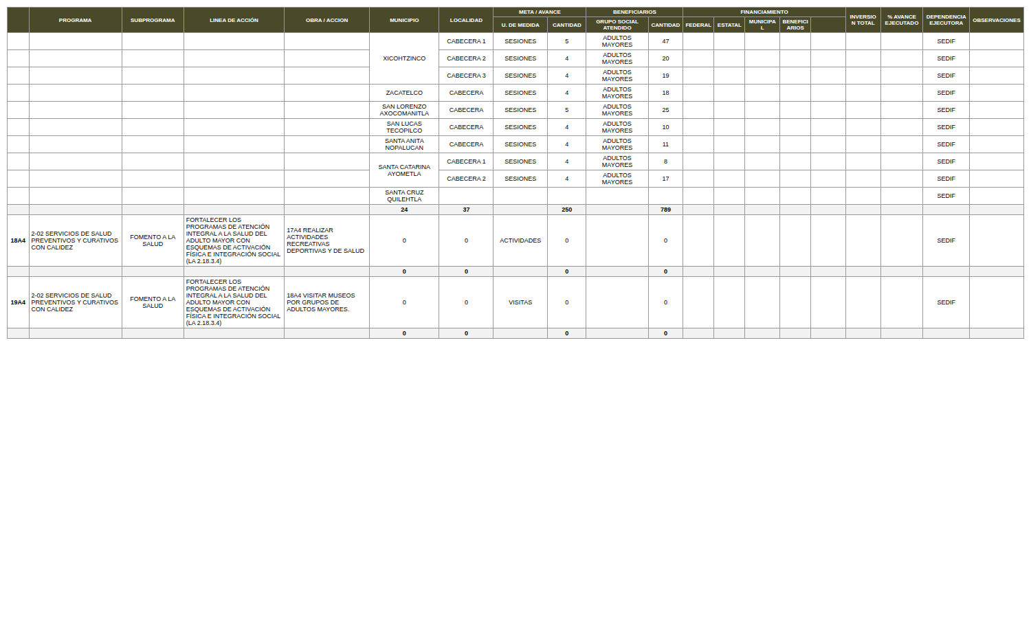| | PROGRAMA | SUBPROGRAMA | LINEA DE ACCIÓN | OBRA / ACCION | MUNICIPIO | LOCALIDAD | META / AVANCE | BENEFICIARIOS | FINANCIAMIENTO | INVERSION TOTAL | % AVANCE EJECUTADO | DEPENDENCIA EJECUTORA | OBSERVACIONES |
| --- | --- | --- | --- | --- | --- | --- | --- | --- | --- | --- | --- | --- | --- |
| U. DE MEDIDA | CANTIDAD | GRUPO SOCIAL ATENDIDO | CANTIDAD | FEDERAL | ESTATAL | MUNICIPAL | BENEFICIARIOS | |
| | | | | | XICOHTZINCO | CABECERA 1 | SESIONES | 5 | ADULTOS MAYORES | 47 | | | | | | | | SEDIF | |
| | | | | | CABECERA 2 | SESIONES | 4 | ADULTOS MAYORES | 20 | | | | | | | | SEDIF | |
| | | | | | CABECERA 3 | SESIONES | 4 | ADULTOS MAYORES | 19 | | | | | | | | SEDIF | |
| | | | | | ZACATELCO | CABECERA | SESIONES | 4 | ADULTOS MAYORES | 18 | | | | | | | | SEDIF | |
| | | | | | SAN LORENZO AXOCOMANITLA | CABECERA | SESIONES | 5 | ADULTOS MAYORES | 25 | | | | | | | | SEDIF | |
| | | | | | SAN LUCAS TECOPILCO | CABECERA | SESIONES | 4 | ADULTOS MAYORES | 10 | | | | | | | | SEDIF | |
| | | | | | SANTA ANITA NOPALUCAN | CABECERA | SESIONES | 4 | ADULTOS MAYORES | 11 | | | | | | | | SEDIF | |
| | | | | | SANTA CATARINA AYOMETLA | CABECERA 1 | SESIONES | 4 | ADULTOS MAYORES | 8 | | | | | | | | SEDIF | |
| | | | | | CABECERA 2 | SESIONES | 4 | ADULTOS MAYORES | 17 | | | | | | | | SEDIF | |
| | | | | | SANTA CRUZ QUILEHTLA | | | | | | | | | | | | | SEDIF | |
| | | | | | 24 | 37 | | 250 | | 789 | | | | | | | | | |
| 18A4 | 2-02 SERVICIOS DE SALUD PREVENTIVOS Y CURATIVOS CON CALIDEZ | FOMENTO A LA SALUD | FORTALECER LOS PROGRAMAS DE ATENCIÓN INTEGRAL A LA SALUD DEL ADULTO MAYOR CON ESQUEMAS DE ACTIVACIÓN FÍSICA E INTEGRACIÓN SOCIAL (LA 2.18.3.4) | 17A4 REALIZAR ACTIVIDADES RECREATIVAS DEPORTIVAS Y DE SALUD | 0 | 0 | ACTIVIDADES | 0 | | 0 | | | | | | | | SEDIF | |
| | | | | | 0 | 0 | | 0 | | 0 | | | | | | | | | |
| 19A4 | 2-02 SERVICIOS DE SALUD PREVENTIVOS Y CURATIVOS CON CALIDEZ | FOMENTO A LA SALUD | FORTALECER LOS PROGRAMAS DE ATENCIÓN INTEGRAL A LA SALUD DEL ADULTO MAYOR CON ESQUEMAS DE ACTIVACIÓN FÍSICA E INTEGRACIÓN SOCIAL (LA 2.18.3.4) | 18A4 VISITAR MUSEOS POR GRUPOS DE ADULTOS MAYORES. | 0 | 0 | VISITAS | 0 | | 0 | | | | | | | | SEDIF | |
| | | | | | 0 | 0 | | 0 | | 0 | | | | | | | | | |